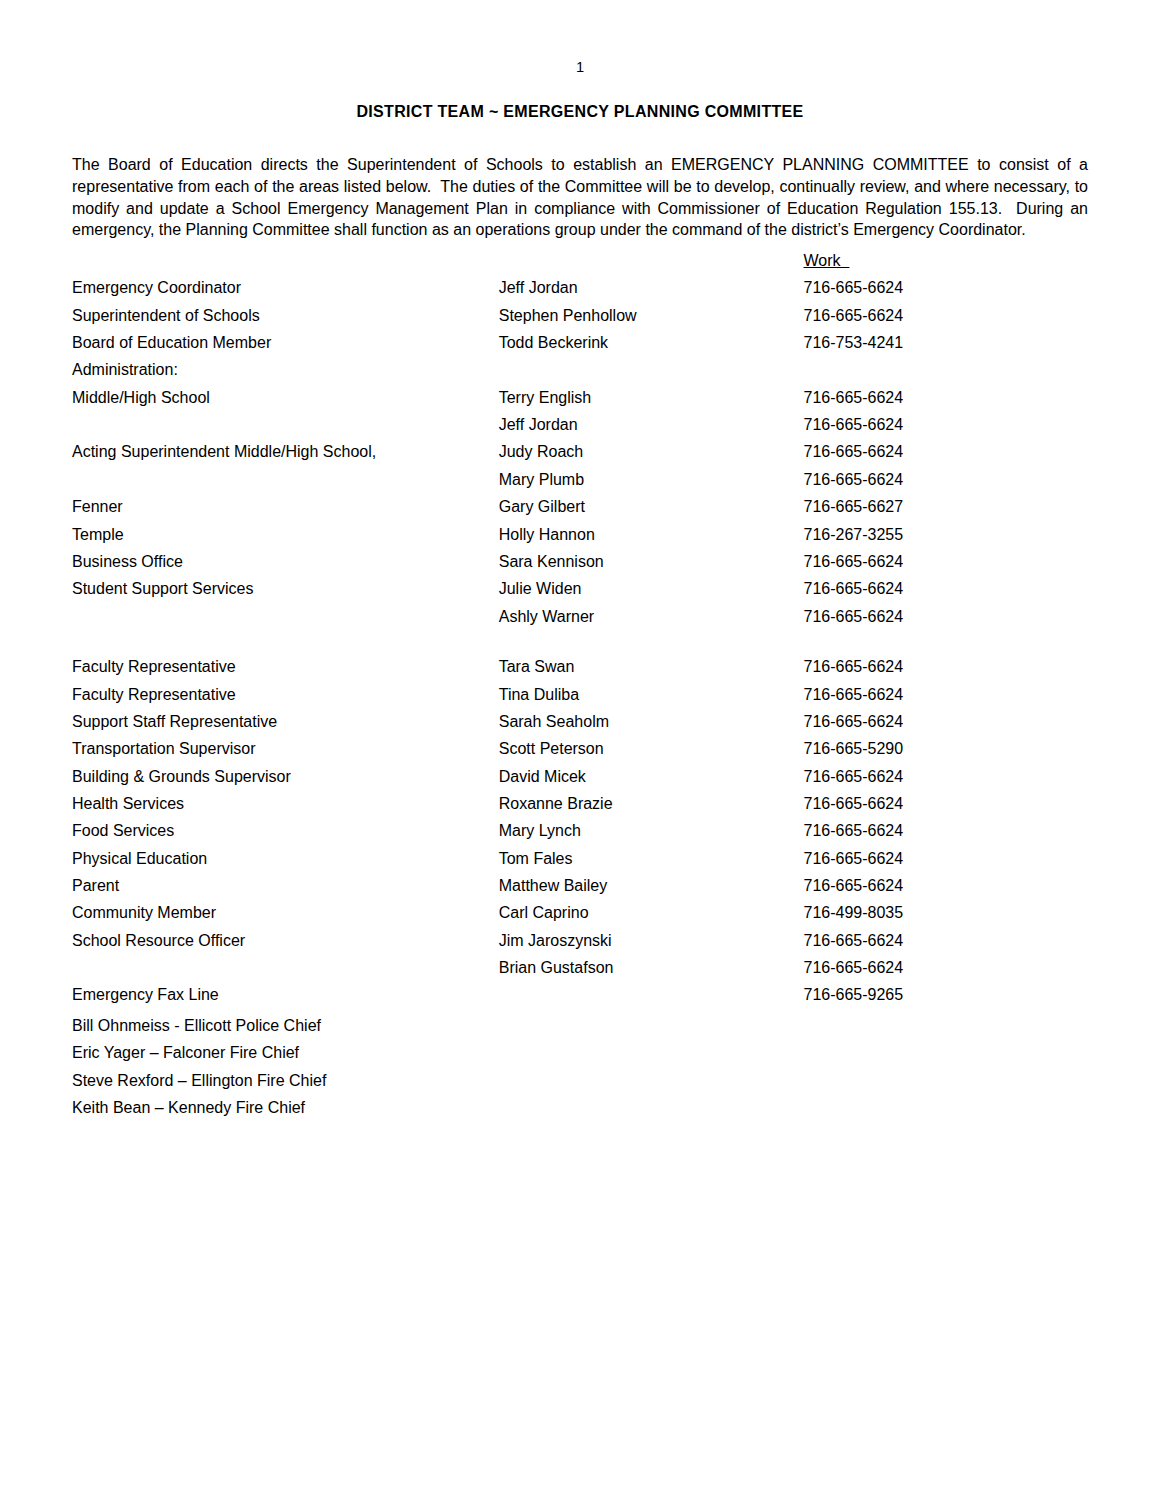1
DISTRICT TEAM ~ EMERGENCY PLANNING COMMITTEE
The Board of Education directs the Superintendent of Schools to establish an EMERGENCY PLANNING COMMITTEE to consist of a representative from each of the areas listed below. The duties of the Committee will be to develop, continually review, and where necessary, to modify and update a School Emergency Management Plan in compliance with Commissioner of Education Regulation 155.13. During an emergency, the Planning Committee shall function as an operations group under the command of the district’s Emergency Coordinator.
| | | Work |
| Emergency Coordinator | Jeff Jordan | 716-665-6624 |
| Superintendent of Schools | Stephen Penhollow | 716-665-6624 |
| Board of Education Member | Todd Beckerink | 716-753-4241 |
| Administration: | | |
| Middle/High School | Terry English | 716-665-6624 |
| | Jeff Jordan | 716-665-6624 |
| Acting Superintendent Middle/High School, | Judy Roach | 716-665-6624 |
| | Mary Plumb | 716-665-6624 |
| Fenner | Gary Gilbert | 716-665-6627 |
| Temple | Holly Hannon | 716-267-3255 |
| Business Office | Sara Kennison | 716-665-6624 |
| Student Support Services | Julie Widen | 716-665-6624 |
| | Ashly Warner | 716-665-6624 |
| Faculty Representative | Tara Swan | 716-665-6624 |
| Faculty Representative | Tina Duliba | 716-665-6624 |
| Support Staff Representative | Sarah Seaholm | 716-665-6624 |
| Transportation Supervisor | Scott Peterson | 716-665-5290 |
| Building & Grounds Supervisor | David Micek | 716-665-6624 |
| Health Services | Roxanne Brazie | 716-665-6624 |
| Food Services | Mary Lynch | 716-665-6624 |
| Physical Education | Tom Fales | 716-665-6624 |
| Parent | Matthew Bailey | 716-665-6624 |
| Community Member | Carl Caprino | 716-499-8035 |
| School Resource Officer | Jim Jaroszynski | 716-665-6624 |
| | Brian Gustafson | 716-665-6624 |
| Emergency Fax Line | | 716-665-9265 |
Bill Ohnmeiss - Ellicott Police Chief
Eric Yager – Falconer Fire Chief
Steve Rexford – Ellington Fire Chief
Keith Bean – Kennedy Fire Chief